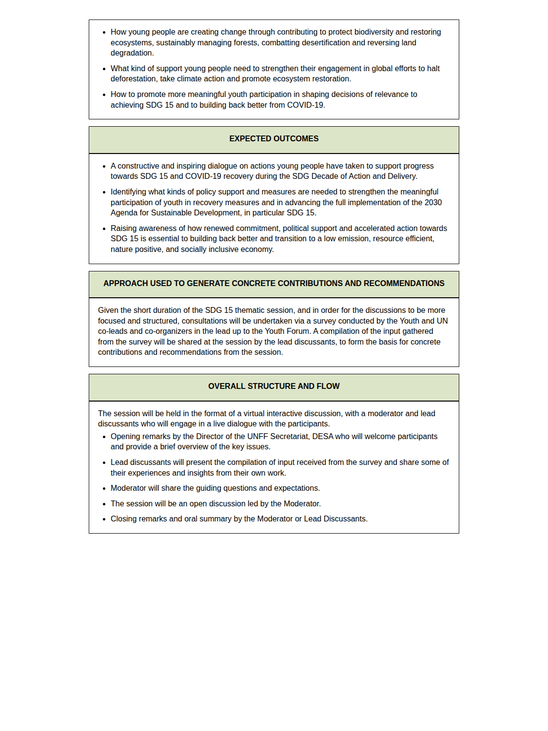| How young people are creating change through contributing to protect biodiversity and restoring ecosystems, sustainably managing forests, combatting desertification and reversing land degradation. What kind of support young people need to strengthen their engagement in global efforts to halt deforestation, take climate action and promote ecosystem restoration. How to promote more meaningful youth participation in shaping decisions of relevance to achieving SDG 15 and to building back better from COVID-19. |
| EXPECTED OUTCOMES |
| A constructive and inspiring dialogue on actions young people have taken to support progress towards SDG 15 and COVID-19 recovery during the SDG Decade of Action and Delivery. Identifying what kinds of policy support and measures are needed to strengthen the meaningful participation of youth in recovery measures and in advancing the full implementation of the 2030 Agenda for Sustainable Development, in particular SDG 15. Raising awareness of how renewed commitment, political support and accelerated action towards SDG 15 is essential to building back better and transition to a low emission, resource efficient, nature positive, and socially inclusive economy. |
| APPROACH USED TO GENERATE CONCRETE CONTRIBUTIONS AND RECOMMENDATIONS |
| Given the short duration of the SDG 15 thematic session, and in order for the discussions to be more focused and structured, consultations will be undertaken via a survey conducted by the Youth and UN co-leads and co-organizers in the lead up to the Youth Forum. A compilation of the input gathered from the survey will be shared at the session by the lead discussants, to form the basis for concrete contributions and recommendations from the session. |
| OVERALL STRUCTURE AND FLOW |
| The session will be held in the format of a virtual interactive discussion, with a moderator and lead discussants who will engage in a live dialogue with the participants. Opening remarks by the Director of the UNFF Secretariat, DESA who will welcome participants and provide a brief overview of the key issues. Lead discussants will present the compilation of input received from the survey and share some of their experiences and insights from their own work. Moderator will share the guiding questions and expectations. The session will be an open discussion led by the Moderator. Closing remarks and oral summary by the Moderator or Lead Discussants. |